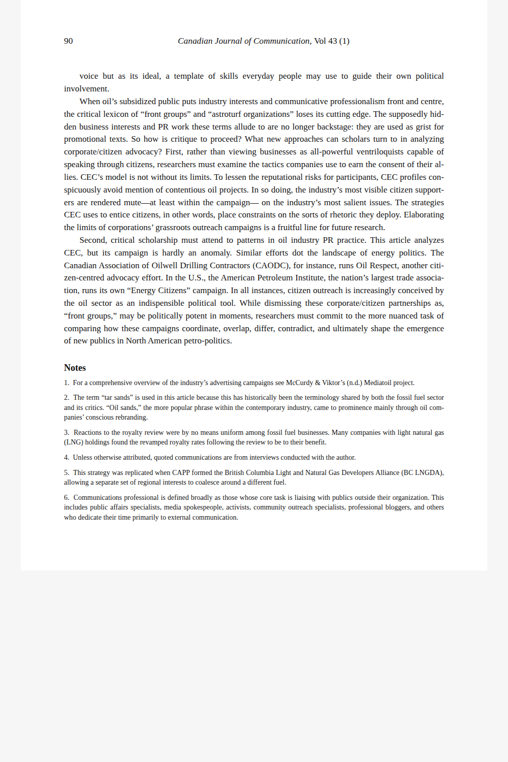90 Canadian Journal of Communication, Vol 43 (1)
voice but as its ideal, a template of skills everyday people may use to guide their own political involvement.
When oil’s subsidized public puts industry interests and communicative professionalism front and centre, the critical lexicon of “front groups” and “astroturf organizations” loses its cutting edge. The supposedly hidden business interests and PR work these terms allude to are no longer backstage: they are used as grist for promotional texts. So how is critique to proceed? What new approaches can scholars turn to in analyzing corporate/citizen advocacy? First, rather than viewing businesses as all-powerful ventriloquists capable of speaking through citizens, researchers must examine the tactics companies use to earn the consent of their allies. CEC’s model is not without its limits. To lessen the reputational risks for participants, CEC profiles conspicuously avoid mention of contentious oil projects. In so doing, the industry’s most visible citizen supporters are rendered mute—at least within the campaign— on the industry’s most salient issues. The strategies CEC uses to entice citizens, in other words, place constraints on the sorts of rhetoric they deploy. Elaborating the limits of corporations’ grassroots outreach campaigns is a fruitful line for future research.
Second, critical scholarship must attend to patterns in oil industry PR practice. This article analyzes CEC, but its campaign is hardly an anomaly. Similar efforts dot the landscape of energy politics. The Canadian Association of Oilwell Drilling Contractors (CAODC), for instance, runs Oil Respect, another citizen-centred advocacy effort. In the U.S., the American Petroleum Institute, the nation’s largest trade association, runs its own “Energy Citizens” campaign. In all instances, citizen outreach is increasingly conceived by the oil sector as an indispensible political tool. While dismissing these corporate/citizen partnerships as, “front groups,” may be politically potent in moments, researchers must commit to the more nuanced task of comparing how these campaigns coordinate, overlap, differ, contradict, and ultimately shape the emergence of new publics in North American petro-politics.
Notes
1. For a comprehensive overview of the industry’s advertising campaigns see McCurdy & Viktor’s (n.d.) Mediatoil project.
2. The term “tar sands” is used in this article because this has historically been the terminology shared by both the fossil fuel sector and its critics. “Oil sands,” the more popular phrase within the contemporary industry, came to prominence mainly through oil companies’ conscious rebranding.
3. Reactions to the royalty review were by no means uniform among fossil fuel businesses. Many companies with light natural gas (LNG) holdings found the revamped royalty rates following the review to be to their benefit.
4. Unless otherwise attributed, quoted communications are from interviews conducted with the author.
5. This strategy was replicated when CAPP formed the British Columbia Light and Natural Gas Developers Alliance (BC LNGDA), allowing a separate set of regional interests to coalesce around a different fuel.
6. Communications professional is defined broadly as those whose core task is liaising with publics outside their organization. This includes public affairs specialists, media spokespeople, activists, community outreach specialists, professional bloggers, and others who dedicate their time primarily to external communication.